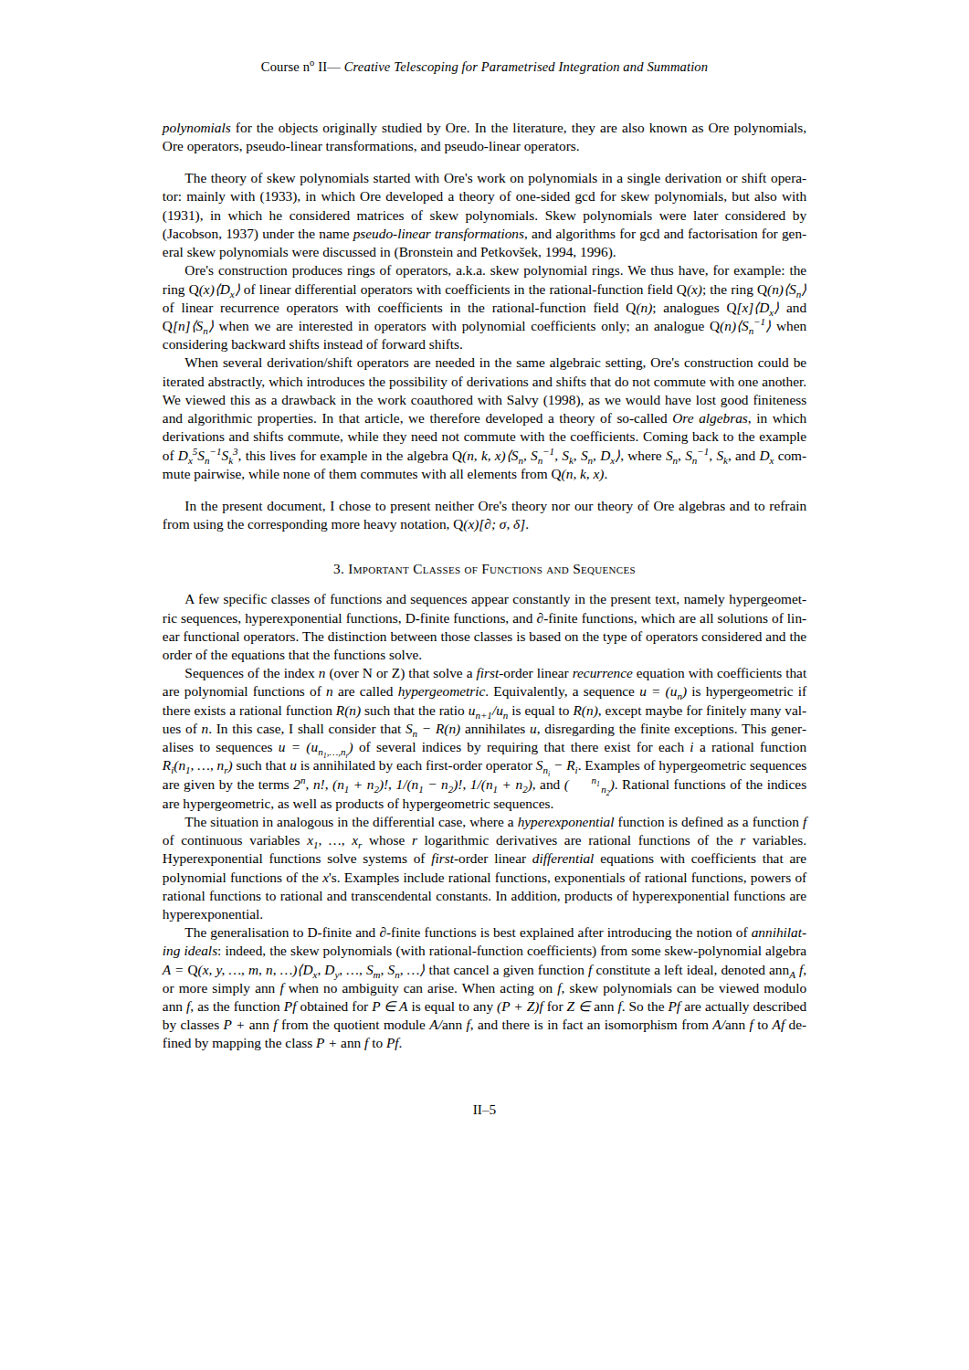Course no II— Creative Telescoping for Parametrised Integration and Summation
polynomials for the objects originally studied by Ore. In the literature, they are also known as Ore polynomials, Ore operators, pseudo-linear transformations, and pseudo-linear operators.
The theory of skew polynomials started with Ore's work on polynomials in a single derivation or shift operator: mainly with (1933), in which Ore developed a theory of one-sided gcd for skew polynomials, but also with (1931), in which he considered matrices of skew polynomials. Skew polynomials were later considered by (Jacobson, 1937) under the name pseudo-linear transformations, and algorithms for gcd and factorisation for general skew polynomials were discussed in (Bronstein and Petkovšek, 1994, 1996).
Ore's construction produces rings of operators, a.k.a. skew polynomial rings. We thus have, for example: the ring Q(x)⟨Dx⟩ of linear differential operators with coefficients in the rational-function field Q(x); the ring Q(n)⟨Sn⟩ of linear recurrence operators with coefficients in the rational-function field Q(n); analogues Q[x]⟨Dx⟩ and Q[n]⟨Sn⟩ when we are interested in operators with polynomial coefficients only; an analogue Q(n)⟨Sn−1⟩ when considering backward shifts instead of forward shifts.
When several derivation/shift operators are needed in the same algebraic setting, Ore's construction could be iterated abstractly, which introduces the possibility of derivations and shifts that do not commute with one another. We viewed this as a drawback in the work coauthored with Salvy (1998), as we would have lost good finiteness and algorithmic properties. In that article, we therefore developed a theory of so-called Ore algebras, in which derivations and shifts commute, while they need not commute with the coefficients. Coming back to the example of Dx5Sn−1Sk3, this lives for example in the algebra Q(n, k, x)⟨Sn, Sn−1, Sk, Sn, Dx⟩, where Sn, Sn−1, Sk, and Dx commute pairwise, while none of them commutes with all elements from Q(n, k, x).
In the present document, I chose to present neither Ore's theory nor our theory of Ore algebras and to refrain from using the corresponding more heavy notation, Q(x)[∂; σ, δ].
3. Important Classes of Functions and Sequences
A few specific classes of functions and sequences appear constantly in the present text, namely hypergeometric sequences, hyperexponential functions, D-finite functions, and ∂-finite functions, which are all solutions of linear functional operators. The distinction between those classes is based on the type of operators considered and the order of the equations that the functions solve.
Sequences of the index n (over N or Z) that solve a first-order linear recurrence equation with coefficients that are polynomial functions of n are called hypergeometric. Equivalently, a sequence u = (un) is hypergeometric if there exists a rational function R(n) such that the ratio un+1/un is equal to R(n), except maybe for finitely many values of n. In this case, I shall consider that Sn − R(n) annihilates u, disregarding the finite exceptions. This generalises to sequences u = (un1,…,nr) of several indices by requiring that there exist for each i a rational function Ri(n1, …, nr) such that u is annihilated by each first-order operator Sni − Ri. Examples of hypergeometric sequences are given by the terms 2n, n!, (n1 + n2)!, 1/(n1 − n2)!, 1/(n1 + n2), and (n1 n2). Rational functions of the indices are hypergeometric, as well as products of hypergeometric sequences.
The situation in analogous in the differential case, where a hyperexponential function is defined as a function f of continuous variables x1, …, xr whose r logarithmic derivatives are rational functions of the r variables. Hyperexponential functions solve systems of first-order linear differential equations with coefficients that are polynomial functions of the x's. Examples include rational functions, exponentials of rational functions, powers of rational functions to rational and transcendental constants. In addition, products of hyperexponential functions are hyperexponential.
The generalisation to D-finite and ∂-finite functions is best explained after introducing the notion of annihilating ideals: indeed, the skew polynomials (with rational-function coefficients) from some skew-polynomial algebra A = Q(x, y, …, m, n, …)⟨Dx, Dy, …, Sm, Sn, …⟩ that cancel a given function f constitute a left ideal, denoted annA f, or more simply ann f when no ambiguity can arise. When acting on f, skew polynomials can be viewed modulo ann f, as the function Pf obtained for P ∈ A is equal to any (P + Z)f for Z ∈ ann f. So the Pf are actually described by classes P + ann f from the quotient module A/ann f, and there is in fact an isomorphism from A/ann f to Af defined by mapping the class P + ann f to Pf.
II–5